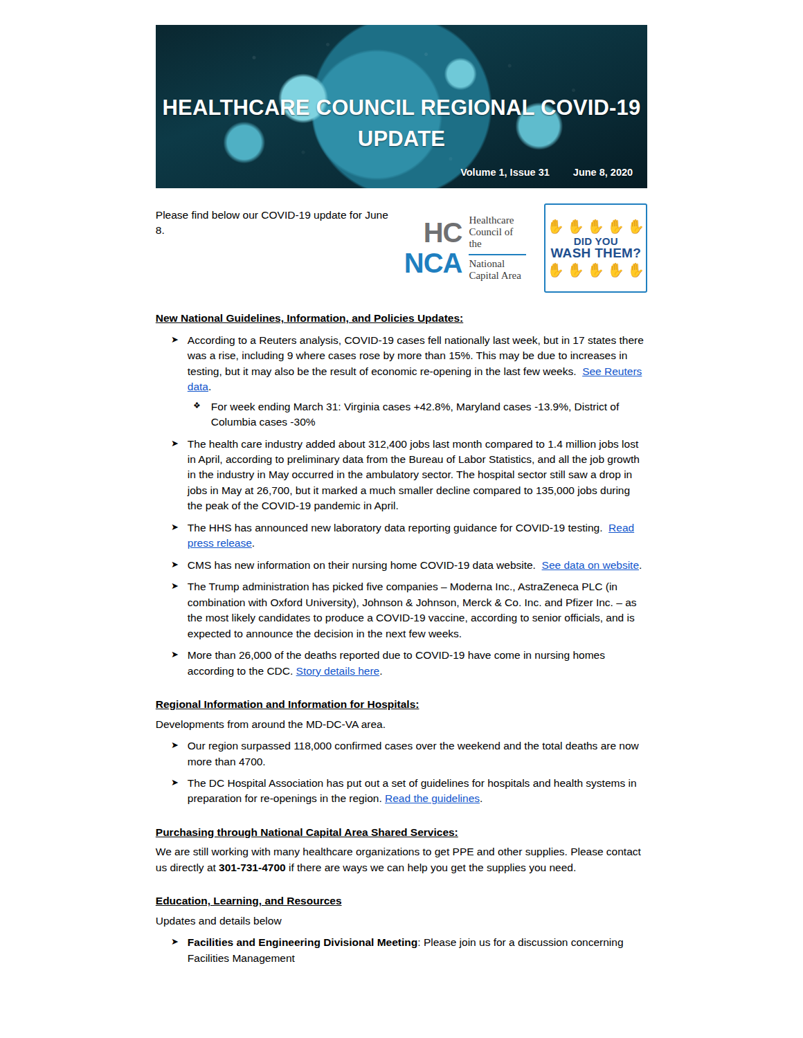HEALTHCARE COUNCIL REGIONAL COVID-19 UPDATE
Volume 1, Issue 31 June 8, 2020
Please find below our COVID-19 update for June 8.
HC
NCA
Healthcare Council of the
National Capital Area
✋✋✋✋✋
DID YOUWASH THEM?
✋✋✋✋✋
New National Guidelines, Information, and Policies Updates:
According to a Reuters analysis, COVID-19 cases fell nationally last week, but in 17 states there was a rise, including 9 where cases rose by more than 15%. This may be due to increases in testing, but it may also be the result of economic re-opening in the last few weeks. See Reuters data.
For week ending March 31: Virginia cases +42.8%, Maryland cases -13.9%, District of Columbia cases -30%
The health care industry added about 312,400 jobs last month compared to 1.4 million jobs lost in April, according to preliminary data from the Bureau of Labor Statistics, and all the job growth in the industry in May occurred in the ambulatory sector. The hospital sector still saw a drop in jobs in May at 26,700, but it marked a much smaller decline compared to 135,000 jobs during the peak of the COVID-19 pandemic in April.
The HHS has announced new laboratory data reporting guidance for COVID-19 testing. Read press release.
CMS has new information on their nursing home COVID-19 data website. See data on website.
The Trump administration has picked five companies – Moderna Inc., AstraZeneca PLC (in combination with Oxford University), Johnson & Johnson, Merck & Co. Inc. and Pfizer Inc. – as the most likely candidates to produce a COVID-19 vaccine, according to senior officials, and is expected to announce the decision in the next few weeks.
More than 26,000 of the deaths reported due to COVID-19 have come in nursing homes according to the CDC. Story details here.
Regional Information and Information for Hospitals:
Developments from around the MD-DC-VA area.
Our region surpassed 118,000 confirmed cases over the weekend and the total deaths are now more than 4700.
The DC Hospital Association has put out a set of guidelines for hospitals and health systems in preparation for re-openings in the region. Read the guidelines.
Purchasing through National Capital Area Shared Services:
We are still working with many healthcare organizations to get PPE and other supplies. Please contact us directly at 301-731-4700 if there are ways we can help you get the supplies you need.
Education, Learning, and Resources
Updates and details below
Facilities and Engineering Divisional Meeting: Please join us for a discussion concerning Facilities Management